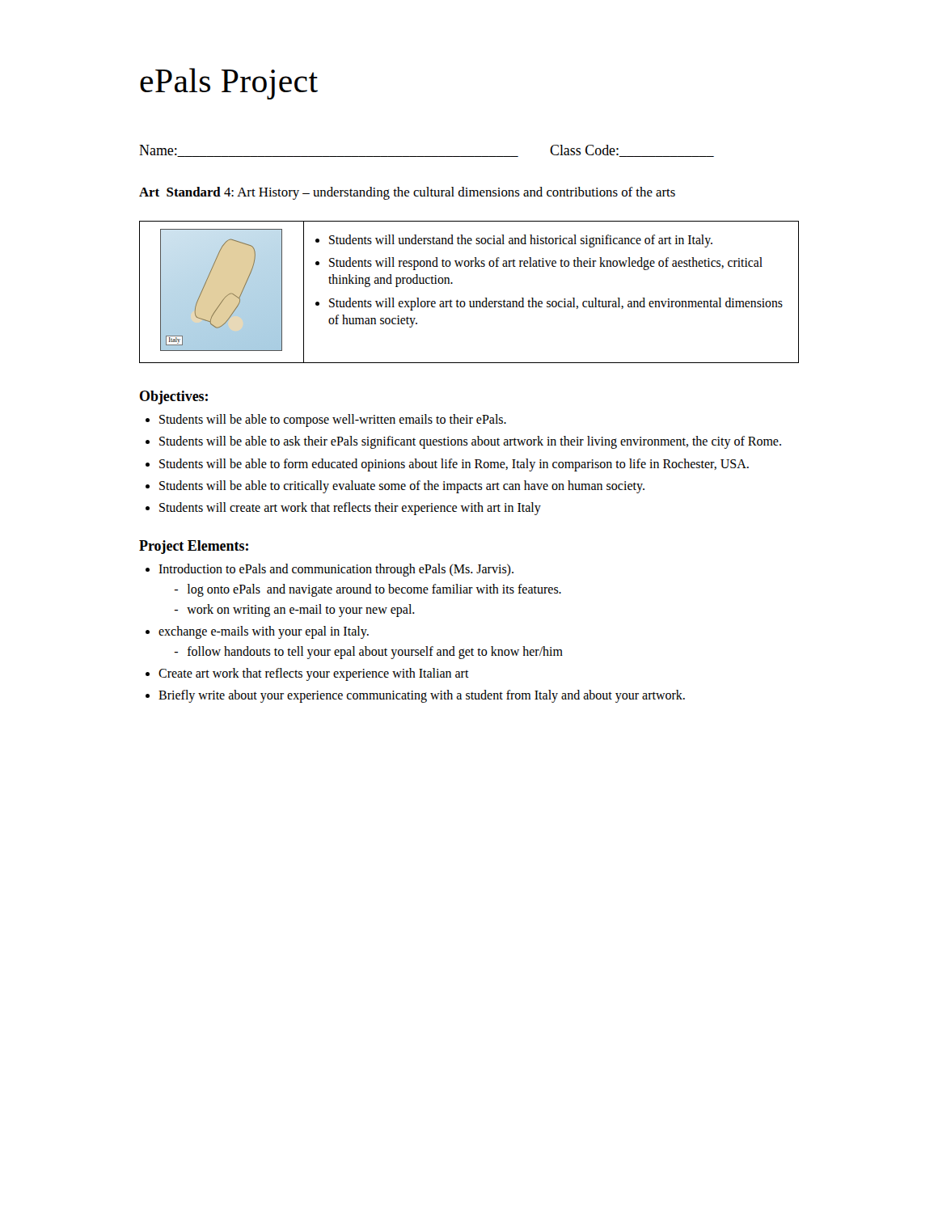ePals Project
Name:_______________________________________________ Class Code:_____________
Art Standard 4: Art History – understanding the cultural dimensions and contributions of the arts
| Italy | Students will understand the social and historical significance of art in Italy. Students will respond to works of art relative to their knowledge of aesthetics, critical thinking and production. Students will explore art to understand the social, cultural, and environmental dimensions of human society. |
Objectives:
Students will be able to compose well-written emails to their ePals.
Students will be able to ask their ePals significant questions about artwork in their living environment, the city of Rome.
Students will be able to form educated opinions about life in Rome, Italy in comparison to life in Rochester, USA.
Students will be able to critically evaluate some of the impacts art can have on human society.
Students will create art work that reflects their experience with art in Italy
Project Elements:
Introduction to ePals and communication through ePals (Ms. Jarvis).
log onto ePals and navigate around to become familiar with its features.
work on writing an e-mail to your new epal.
exchange e-mails with your epal in Italy.
follow handouts to tell your epal about yourself and get to know her/him
Create art work that reflects your experience with Italian art
Briefly write about your experience communicating with a student from Italy and about your artwork.